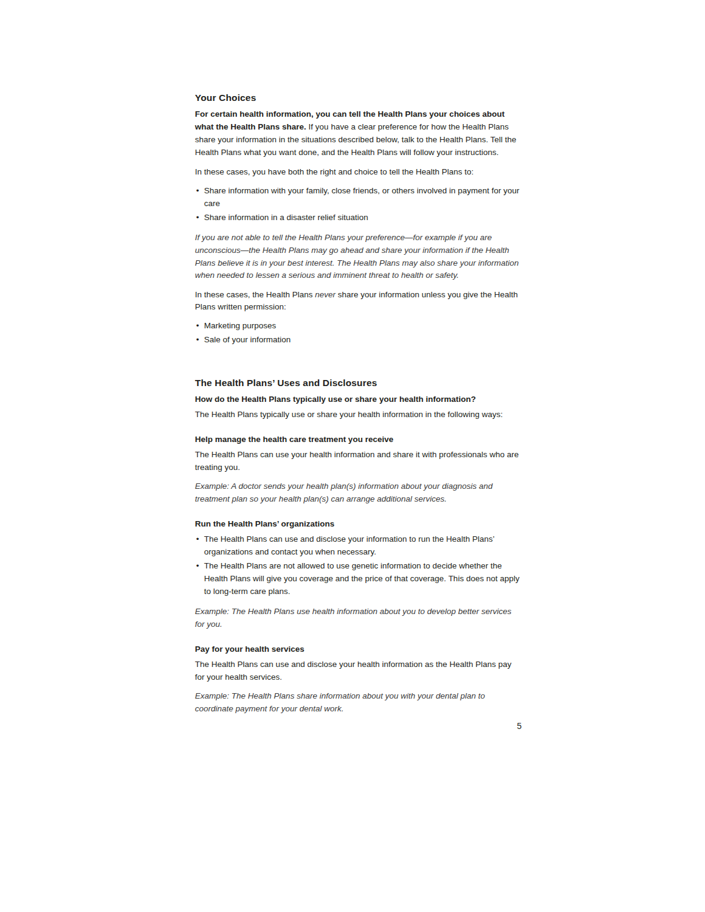Your Choices
For certain health information, you can tell the Health Plans your choices about what the Health Plans share. If you have a clear preference for how the Health Plans share your information in the situations described below, talk to the Health Plans. Tell the Health Plans what you want done, and the Health Plans will follow your instructions.
In these cases, you have both the right and choice to tell the Health Plans to:
Share information with your family, close friends, or others involved in payment for your care
Share information in a disaster relief situation
If you are not able to tell the Health Plans your preference—for example if you are unconscious—the Health Plans may go ahead and share your information if the Health Plans believe it is in your best interest. The Health Plans may also share your information when needed to lessen a serious and imminent threat to health or safety.
In these cases, the Health Plans never share your information unless you give the Health Plans written permission:
Marketing purposes
Sale of your information
The Health Plans’ Uses and Disclosures
How do the Health Plans typically use or share your health information?
The Health Plans typically use or share your health information in the following ways:
Help manage the health care treatment you receive
The Health Plans can use your health information and share it with professionals who are treating you.
Example: A doctor sends your health plan(s) information about your diagnosis and treatment plan so your health plan(s) can arrange additional services.
Run the Health Plans’ organizations
The Health Plans can use and disclose your information to run the Health Plans’ organizations and contact you when necessary.
The Health Plans are not allowed to use genetic information to decide whether the Health Plans will give you coverage and the price of that coverage. This does not apply to long-term care plans.
Example: The Health Plans use health information about you to develop better services for you.
Pay for your health services
The Health Plans can use and disclose your health information as the Health Plans pay for your health services.
Example: The Health Plans share information about you with your dental plan to coordinate payment for your dental work.
5